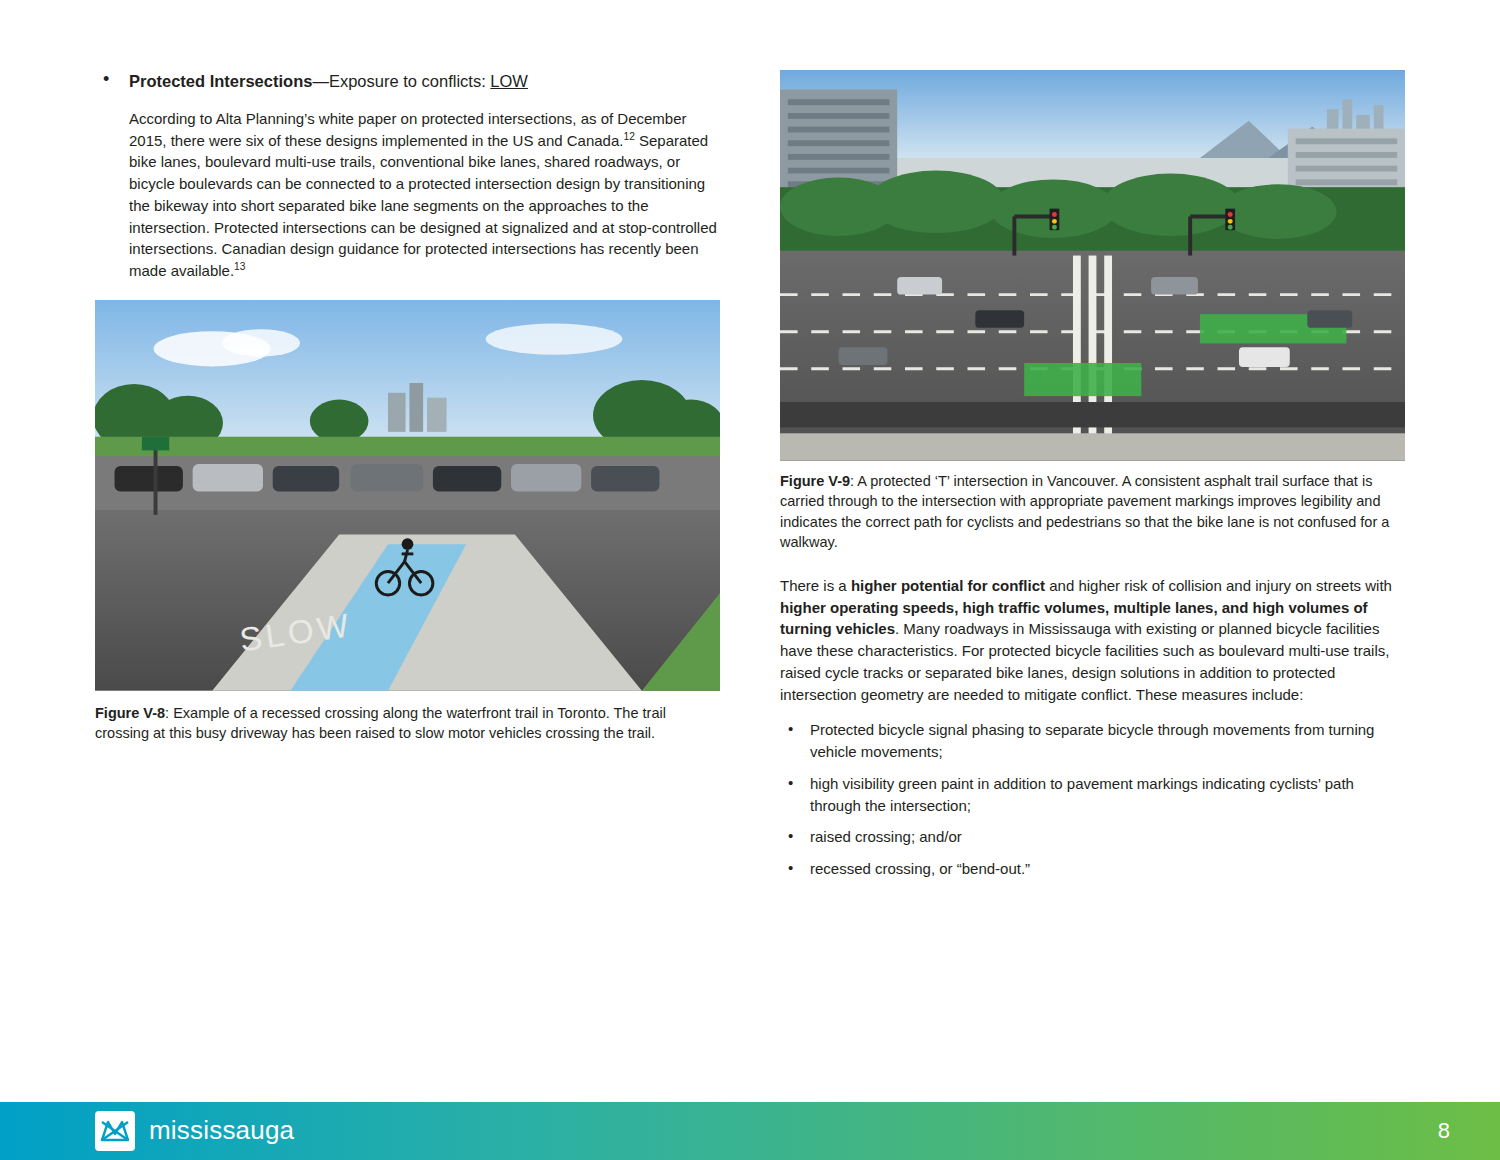Protected Intersections—Exposure to conflicts: LOW
According to Alta Planning’s white paper on protected intersections, as of December 2015, there were six of these designs implemented in the US and Canada.12 Separated bike lanes, boulevard multi-use trails, conventional bike lanes, shared roadways, or bicycle boulevards can be connected to a protected intersection design by transitioning the bikeway into short separated bike lane segments on the approaches to the intersection. Protected intersections can be designed at signalized and at stop-controlled intersections. Canadian design guidance for protected intersections has recently been made available.13
SLOW
Figure V-8: Example of a recessed crossing along the waterfront trail in Toronto. The trail crossing at this busy driveway has been raised to slow motor vehicles crossing the trail.
Figure V-9: A protected ‘T’ intersection in Vancouver. A consistent asphalt trail surface that is carried through to the intersection with appropriate pavement markings improves legibility and indicates the correct path for cyclists and pedestrians so that the bike lane is not confused for a walkway.
There is a higher potential for conflict and higher risk of collision and injury on streets with higher operating speeds, high traffic volumes, multiple lanes, and high volumes of turning vehicles. Many roadways in Mississauga with existing or planned bicycle facilities have these characteristics. For protected bicycle facilities such as boulevard multi-use trails, raised cycle tracks or separated bike lanes, design solutions in addition to protected intersection geometry are needed to mitigate conflict. These measures include:
Protected bicycle signal phasing to separate bicycle through movements from turning vehicle movements;
high visibility green paint in addition to pavement markings indicating cyclists’ path through the intersection;
raised crossing; and/or
recessed crossing, or “bend-out.”
mississauga
8